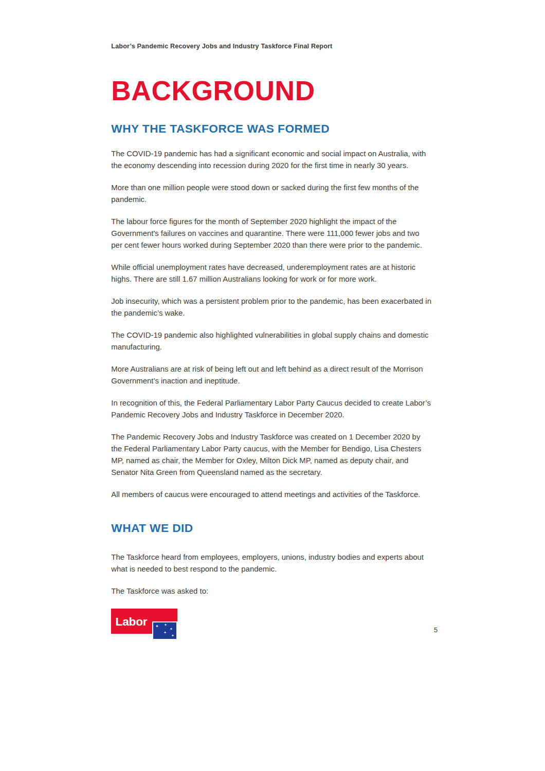Labor’s Pandemic Recovery Jobs and Industry Taskforce Final Report
Background
Why the Taskforce was formed
The COVID-19 pandemic has had a significant economic and social impact on Australia, with the economy descending into recession during 2020 for the first time in nearly 30 years.
More than one million people were stood down or sacked during the first few months of the pandemic.
The labour force figures for the month of September 2020 highlight the impact of the Government's failures on vaccines and quarantine. There were 111,000 fewer jobs and two per cent fewer hours worked during September 2020 than there were prior to the pandemic.
While official unemployment rates have decreased, underemployment rates are at historic highs. There are still 1.67 million Australians looking for work or for more work.
Job insecurity, which was a persistent problem prior to the pandemic, has been exacerbated in the pandemic’s wake.
The COVID-19 pandemic also highlighted vulnerabilities in global supply chains and domestic manufacturing.
More Australians are at risk of being left out and left behind as a direct result of the Morrison Government’s inaction and ineptitude.
In recognition of this, the Federal Parliamentary Labor Party Caucus decided to create Labor’s Pandemic Recovery Jobs and Industry Taskforce in December 2020.
The Pandemic Recovery Jobs and Industry Taskforce was created on 1 December 2020 by the Federal Parliamentary Labor Party caucus, with the Member for Bendigo, Lisa Chesters MP, named as chair, the Member for Oxley, Milton Dick MP, named as deputy chair, and Senator Nita Green from Queensland named as the secretary.
All members of caucus were encouraged to attend meetings and activities of the Taskforce.
What we did
The Taskforce heard from employees, employers, unions, industry bodies and experts about what is needed to best respond to the pandemic.
The Taskforce was asked to:
Labor
✦ ✦ ✦ ✦ ✦
5